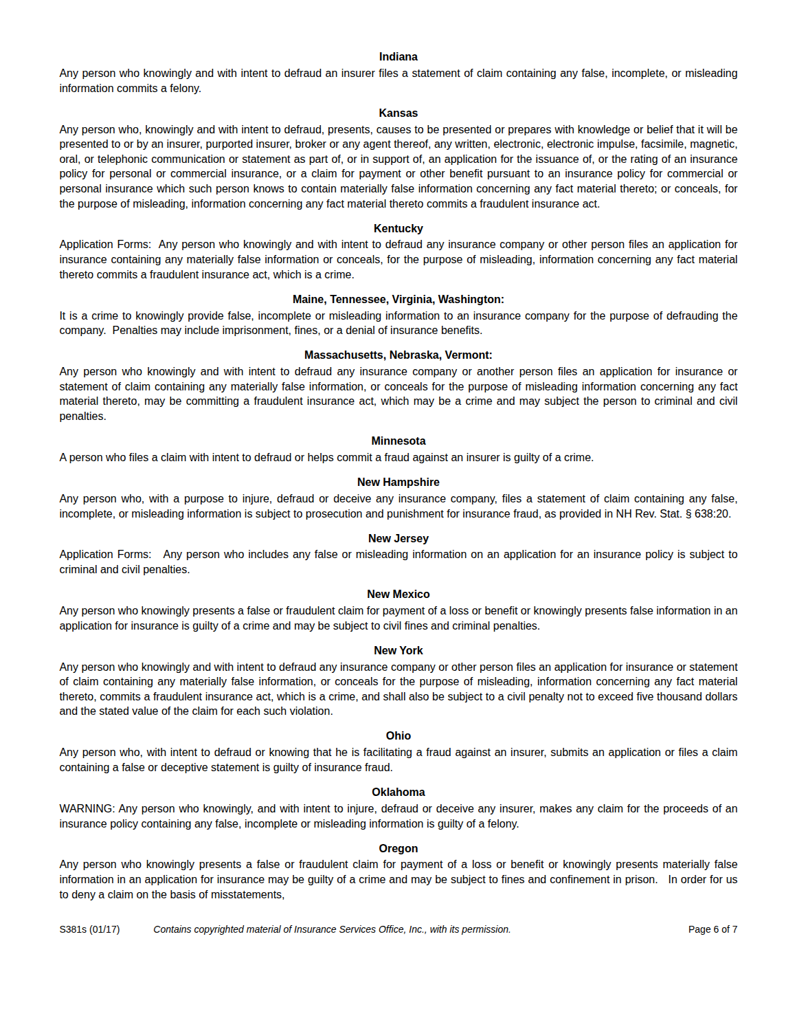Indiana
Any person who knowingly and with intent to defraud an insurer files a statement of claim containing any false, incomplete, or misleading information commits a felony.
Kansas
Any person who, knowingly and with intent to defraud, presents, causes to be presented or prepares with knowledge or belief that it will be presented to or by an insurer, purported insurer, broker or any agent thereof, any written, electronic, electronic impulse, facsimile, magnetic, oral, or telephonic communication or statement as part of, or in support of, an application for the issuance of, or the rating of an insurance policy for personal or commercial insurance, or a claim for payment or other benefit pursuant to an insurance policy for commercial or personal insurance which such person knows to contain materially false information concerning any fact material thereto; or conceals, for the purpose of misleading, information concerning any fact material thereto commits a fraudulent insurance act.
Kentucky
Application Forms: Any person who knowingly and with intent to defraud any insurance company or other person files an application for insurance containing any materially false information or conceals, for the purpose of misleading, information concerning any fact material thereto commits a fraudulent insurance act, which is a crime.
Maine, Tennessee, Virginia, Washington:
It is a crime to knowingly provide false, incomplete or misleading information to an insurance company for the purpose of defrauding the company. Penalties may include imprisonment, fines, or a denial of insurance benefits.
Massachusetts, Nebraska, Vermont:
Any person who knowingly and with intent to defraud any insurance company or another person files an application for insurance or statement of claim containing any materially false information, or conceals for the purpose of misleading information concerning any fact material thereto, may be committing a fraudulent insurance act, which may be a crime and may subject the person to criminal and civil penalties.
Minnesota
A person who files a claim with intent to defraud or helps commit a fraud against an insurer is guilty of a crime.
New Hampshire
Any person who, with a purpose to injure, defraud or deceive any insurance company, files a statement of claim containing any false, incomplete, or misleading information is subject to prosecution and punishment for insurance fraud, as provided in NH Rev. Stat. § 638:20.
New Jersey
Application Forms: Any person who includes any false or misleading information on an application for an insurance policy is subject to criminal and civil penalties.
New Mexico
Any person who knowingly presents a false or fraudulent claim for payment of a loss or benefit or knowingly presents false information in an application for insurance is guilty of a crime and may be subject to civil fines and criminal penalties.
New York
Any person who knowingly and with intent to defraud any insurance company or other person files an application for insurance or statement of claim containing any materially false information, or conceals for the purpose of misleading, information concerning any fact material thereto, commits a fraudulent insurance act, which is a crime, and shall also be subject to a civil penalty not to exceed five thousand dollars and the stated value of the claim for each such violation.
Ohio
Any person who, with intent to defraud or knowing that he is facilitating a fraud against an insurer, submits an application or files a claim containing a false or deceptive statement is guilty of insurance fraud.
Oklahoma
WARNING: Any person who knowingly, and with intent to injure, defraud or deceive any insurer, makes any claim for the proceeds of an insurance policy containing any false, incomplete or misleading information is guilty of a felony.
Oregon
Any person who knowingly presents a false or fraudulent claim for payment of a loss or benefit or knowingly presents materially false information in an application for insurance may be guilty of a crime and may be subject to fines and confinement in prison. In order for us to deny a claim on the basis of misstatements,
S381s (01/17) Contains copyrighted material of Insurance Services Office, Inc., with its permission. Page 6 of 7